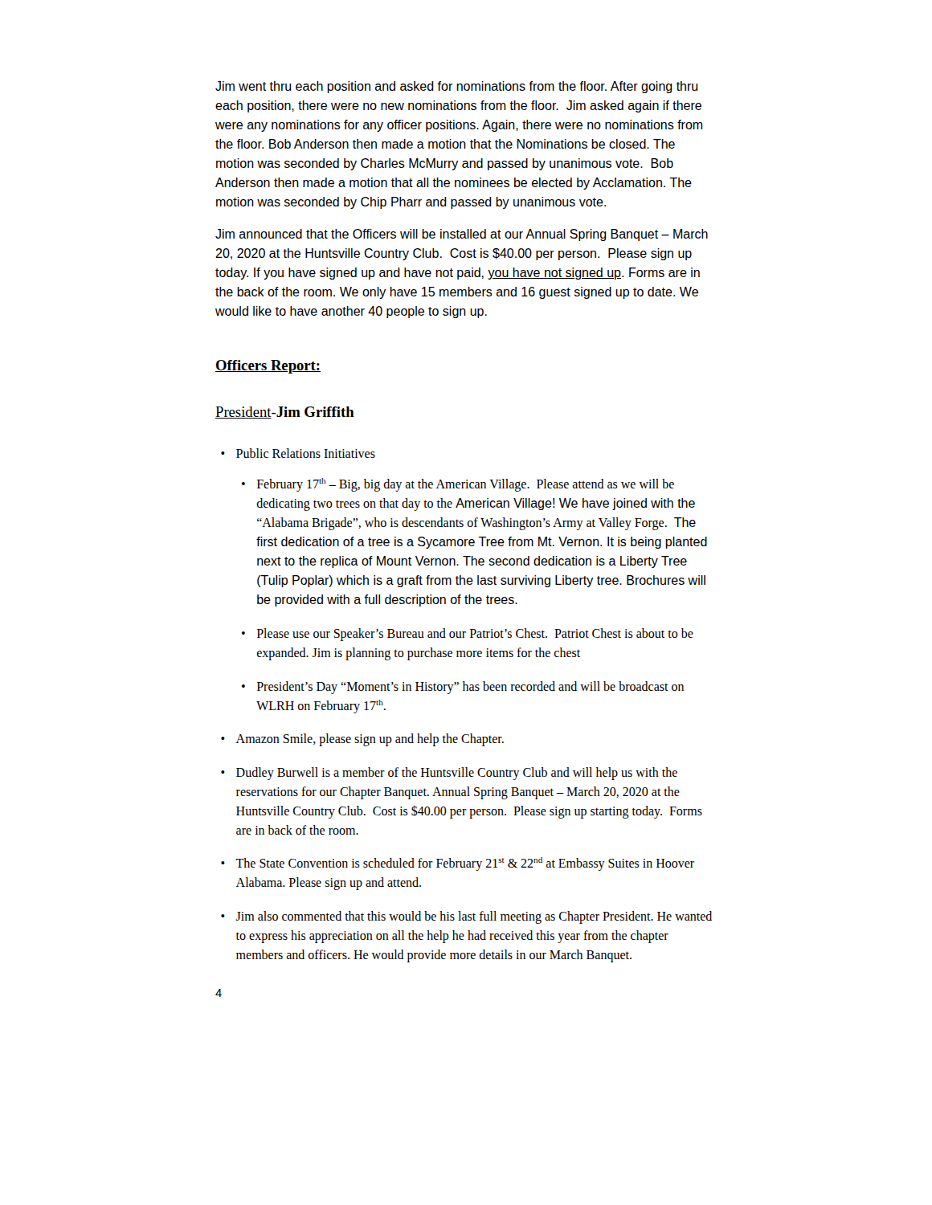Jim went thru each position and asked for nominations from the floor. After going thru each position, there were no new nominations from the floor. Jim asked again if there were any nominations for any officer positions. Again, there were no nominations from the floor. Bob Anderson then made a motion that the Nominations be closed. The motion was seconded by Charles McMurry and passed by unanimous vote. Bob Anderson then made a motion that all the nominees be elected by Acclamation. The motion was seconded by Chip Pharr and passed by unanimous vote.
Jim announced that the Officers will be installed at our Annual Spring Banquet – March 20, 2020 at the Huntsville Country Club. Cost is $40.00 per person. Please sign up today. If you have signed up and have not paid, you have not signed up. Forms are in the back of the room. We only have 15 members and 16 guest signed up to date. We would like to have another 40 people to sign up.
Officers Report:
President-Jim Griffith
Public Relations Initiatives
February 17th – Big, big day at the American Village. Please attend as we will be dedicating two trees on that day to the American Village! We have joined with the “Alabama Brigade”, who is descendants of Washington’s Army at Valley Forge. The first dedication of a tree is a Sycamore Tree from Mt. Vernon. It is being planted next to the replica of Mount Vernon. The second dedication is a Liberty Tree (Tulip Poplar) which is a graft from the last surviving Liberty tree. Brochures will be provided with a full description of the trees.
Please use our Speaker’s Bureau and our Patriot’s Chest. Patriot Chest is about to be expanded. Jim is planning to purchase more items for the chest
President’s Day “Moment’s in History” has been recorded and will be broadcast on WLRH on February 17th.
Amazon Smile, please sign up and help the Chapter.
Dudley Burwell is a member of the Huntsville Country Club and will help us with the reservations for our Chapter Banquet. Annual Spring Banquet – March 20, 2020 at the Huntsville Country Club. Cost is $40.00 per person. Please sign up starting today. Forms are in back of the room.
The State Convention is scheduled for February 21st & 22nd at Embassy Suites in Hoover Alabama. Please sign up and attend.
Jim also commented that this would be his last full meeting as Chapter President. He wanted to express his appreciation on all the help he had received this year from the chapter members and officers. He would provide more details in our March Banquet.
4